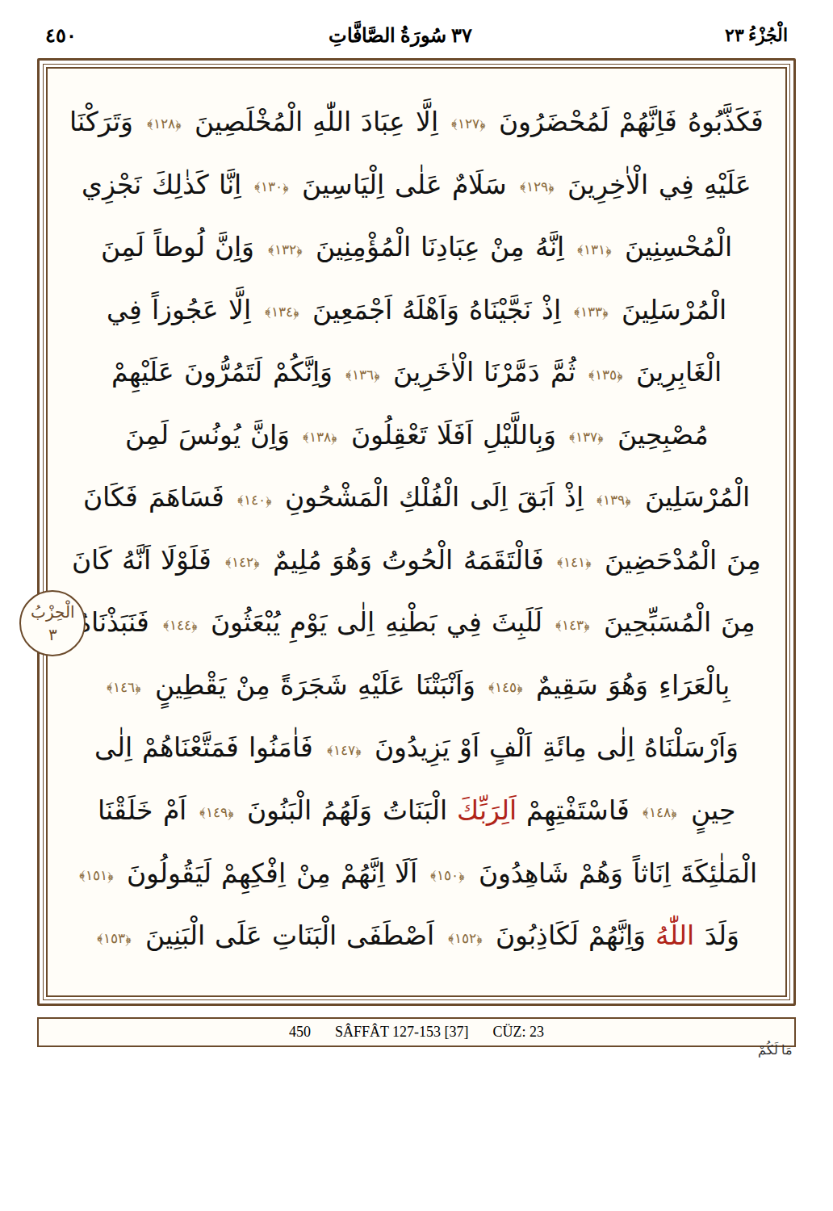الْجُزْءُ ٢٣ ٣٧ سُورَةُ الصَّافَّاتِ ٤٥٠
فَكَذَّبُوهُ فَاِنَّهُمْ لَمُحْضَرُونَ ١٢٧ اِلَّا عِبَادَ اللّٰهِ الْمُخْلَصِينَ ١٢٨ وَتَرَكْنَا عَلَيْهِ فِي الْاٰخِرِينَ ١٢٩ سَلَامٌ عَلٰى اِلْيَاسِينَ ١٣٠ اِنَّا كَذٰلِكَ نَجْزِي الْمُحْسِنِينَ ١٣١ اِنَّهُ مِنْ عِبَادِنَا الْمُؤْمِنِينَ ١٣٢ وَاِنَّ لُوطاً لَمِنَ الْمُرْسَلِينَ ١٣٣ اِذْ نَجَّيْنَاهُ وَاَهْلَهُ اَجْمَعِينَ ١٣٤ اِلَّا عَجُوزاً فِي الْغَابِرِينَ ١٣٥ ثُمَّ دَمَّرْنَا الْاٰخَرِينَ ١٣٦ وَاِنَّكُمْ لَتَمُرُّونَ عَلَيْهِمْ مُصْبِحِينَ ١٣٧ وَبِاللَّيْلِ اَفَلَا تَعْقِلُونَ ١٣٨ وَاِنَّ يُونُسَ لَمِنَ الْمُرْسَلِينَ ١٣٩ اِذْ اَبَقَ اِلَى الْفُلْكِ الْمَشْحُونِ ١٤٠ فَسَاهَمَ فَكَانَ مِنَ الْمُدْحَضِينَ ١٤١ فَالْتَقَمَهُ الْحُوتُ وَهُوَ مُلِيمٌ ١٤٢ فَلَوْلَا اَنَّهُ كَانَ مِنَ الْمُسَبِّحِينَ ١٤٣ لَلَبِثَ فِي بَطْنِهِ اِلٰى يَوْمِ يُبْعَثُونَ ١٤٤ فَنَبَذْنَاهُ بِالْعَرَاءِ وَهُوَ سَقِيمٌ ١٤٥ وَاَنْبَتْنَا عَلَيْهِ شَجَرَةً مِنْ يَقْطِينٍ ١٤٦ وَاَرْسَلْنَاهُ اِلٰى مِائَةِ اَلْفٍ اَوْ يَزِيدُونَ ١٤٧ فَاٰمَنُوا فَمَتَّعْنَاهُمْ اِلٰى حِينٍ ١٤٨ فَاسْتَفْتِهِمْ اَلِرَبِّكَ الْبَنَاتُ وَلَهُمُ الْبَنُونَ ١٤٩ اَمْ خَلَقْنَا الْمَلٰئِكَةَ اِنَاثاً وَهُمْ شَاهِدُونَ ١٥٠ اَلَا اِنَّهُمْ مِنْ اِفْكِهِمْ لَيَقُولُونَ ١٥١ وَلَدَ اللّٰهُ وَاِنَّهُمْ لَكَاذِبُونَ ١٥٢ اَصْطَفَى الْبَنَاتِ عَلَى الْبَنِينَ ١٥٣
CÜZ: 23 [37] SÂFFÂT 127-153 450
الْحِزْبُ
٣
مَا لَكُمْ